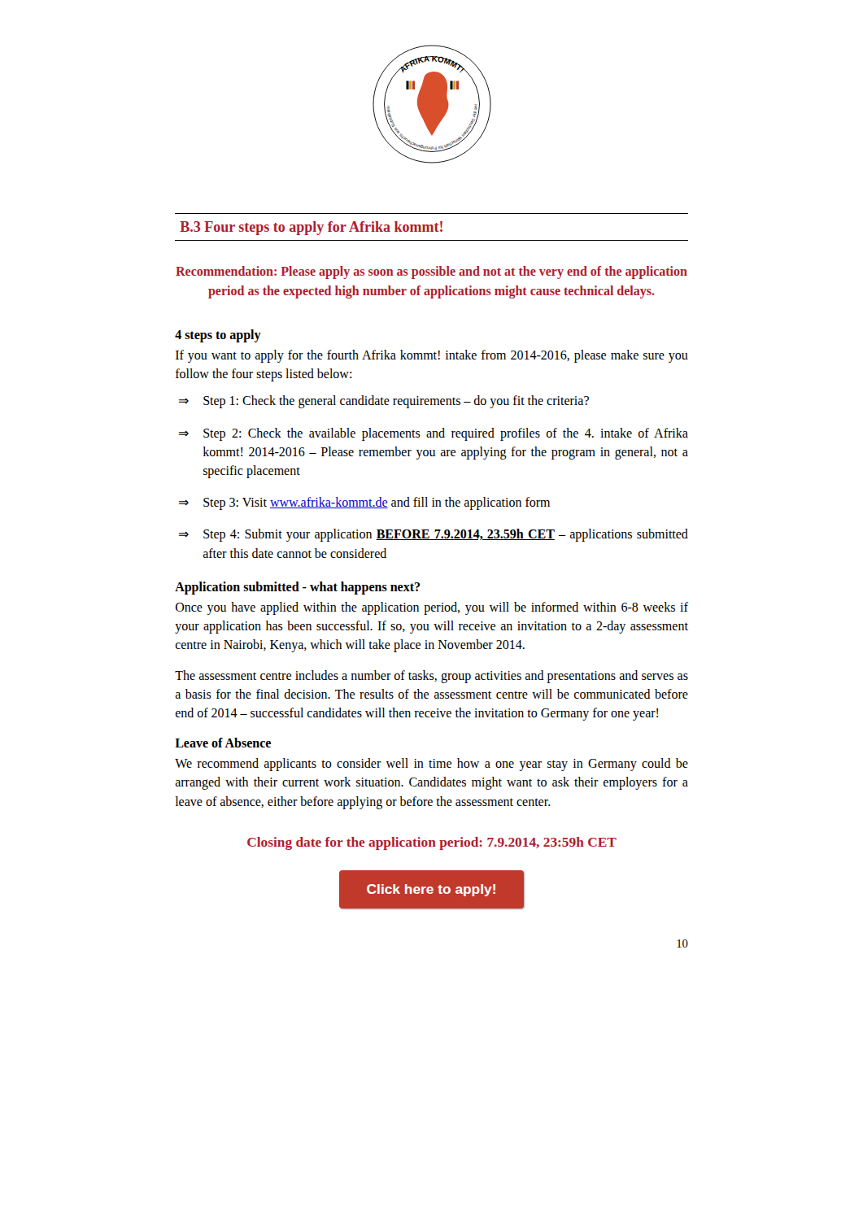AFRIKA KOMMT! Initiative der Deutschen Wirtschaft für Führungsnachwuchs aus Subsahara-Afrika
B.3 Four steps to apply for Afrika kommt!
Recommendation: Please apply as soon as possible and not at the very end of the application period as the expected high number of applications might cause technical delays.
4 steps to apply
If you want to apply for the fourth Afrika kommt! intake from 2014-2016, please make sure you follow the four steps listed below:
Step 1: Check the general candidate requirements – do you fit the criteria?
Step 2: Check the available placements and required profiles of the 4. intake of Afrika kommt! 2014-2016 – Please remember you are applying for the program in general, not a specific placement
Step 3: Visit www.afrika-kommt.de and fill in the application form
Step 4: Submit your application BEFORE 7.9.2014, 23.59h CET – applications submitted after this date cannot be considered
Application submitted - what happens next?
Once you have applied within the application period, you will be informed within 6-8 weeks if your application has been successful. If so, you will receive an invitation to a 2-day assessment centre in Nairobi, Kenya, which will take place in November 2014.
The assessment centre includes a number of tasks, group activities and presentations and serves as a basis for the final decision. The results of the assessment centre will be communicated before end of 2014 – successful candidates will then receive the invitation to Germany for one year!
Leave of Absence
We recommend applicants to consider well in time how a one year stay in Germany could be arranged with their current work situation. Candidates might want to ask their employers for a leave of absence, either before applying or before the assessment center.
Closing date for the application period: 7.9.2014, 23:59h CET
Click here to apply!
10